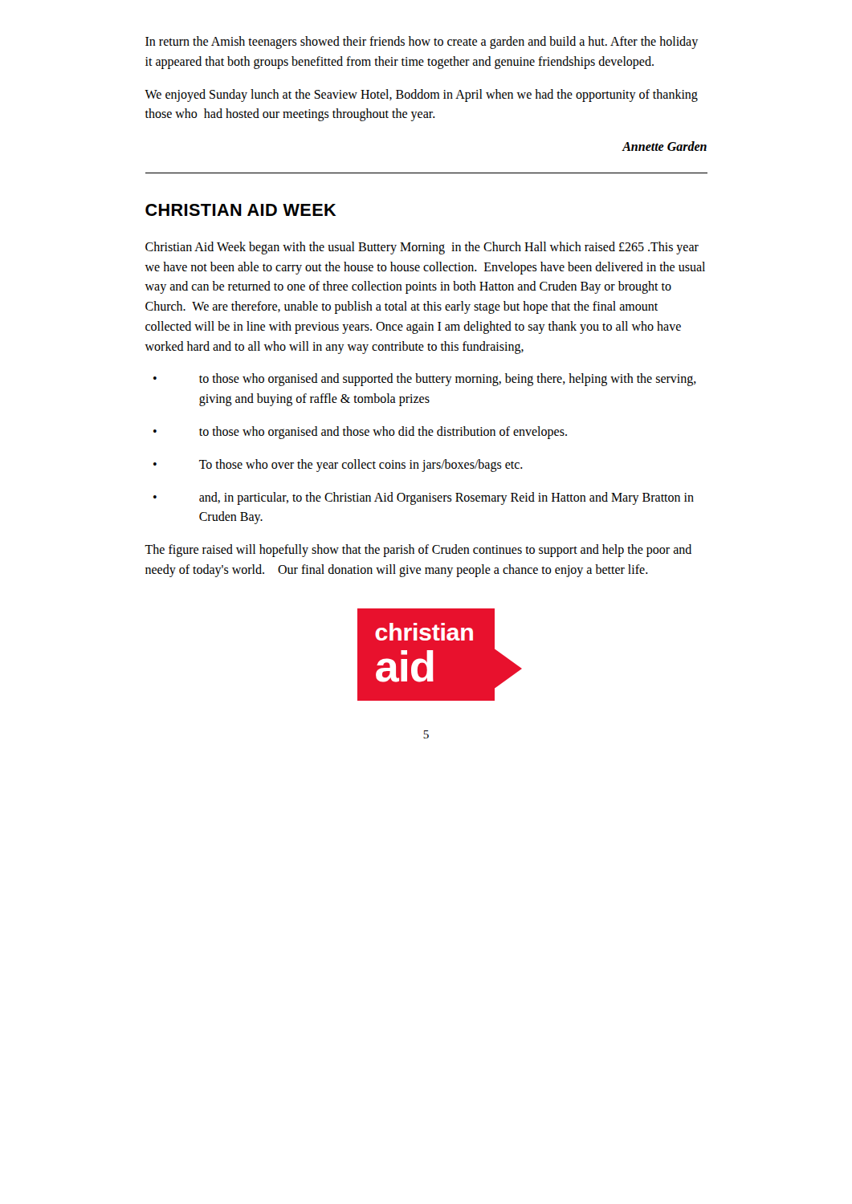In return the Amish teenagers showed their friends how to create a garden and build a hut. After the holiday it appeared that both groups benefitted from their time together and genuine friendships developed.
We enjoyed Sunday lunch at the Seaview Hotel, Boddom in April when we had the opportunity of thanking those who had hosted our meetings throughout the year.
Annette Garden
CHRISTIAN AID WEEK
Christian Aid Week began with the usual Buttery Morning in the Church Hall which raised £265 .This year we have not been able to carry out the house to house collection. Envelopes have been delivered in the usual way and can be returned to one of three collection points in both Hatton and Cruden Bay or brought to Church. We are therefore, unable to publish a total at this early stage but hope that the final amount collected will be in line with previous years. Once again I am delighted to say thank you to all who have worked hard and to all who will in any way contribute to this fundraising,
to those who organised and supported the buttery morning, being there, helping with the serving, giving and buying of raffle & tombola prizes
to those who organised and those who did the distribution of envelopes.
To those who over the year collect coins in jars/boxes/bags etc.
and, in particular, to the Christian Aid Organisers Rosemary Reid in Hatton and Mary Bratton in Cruden Bay.
The figure raised will hopefully show that the parish of Cruden continues to support and help the poor and needy of today's world. Our final donation will give many people a chance to enjoy a better life.
christian aid
5